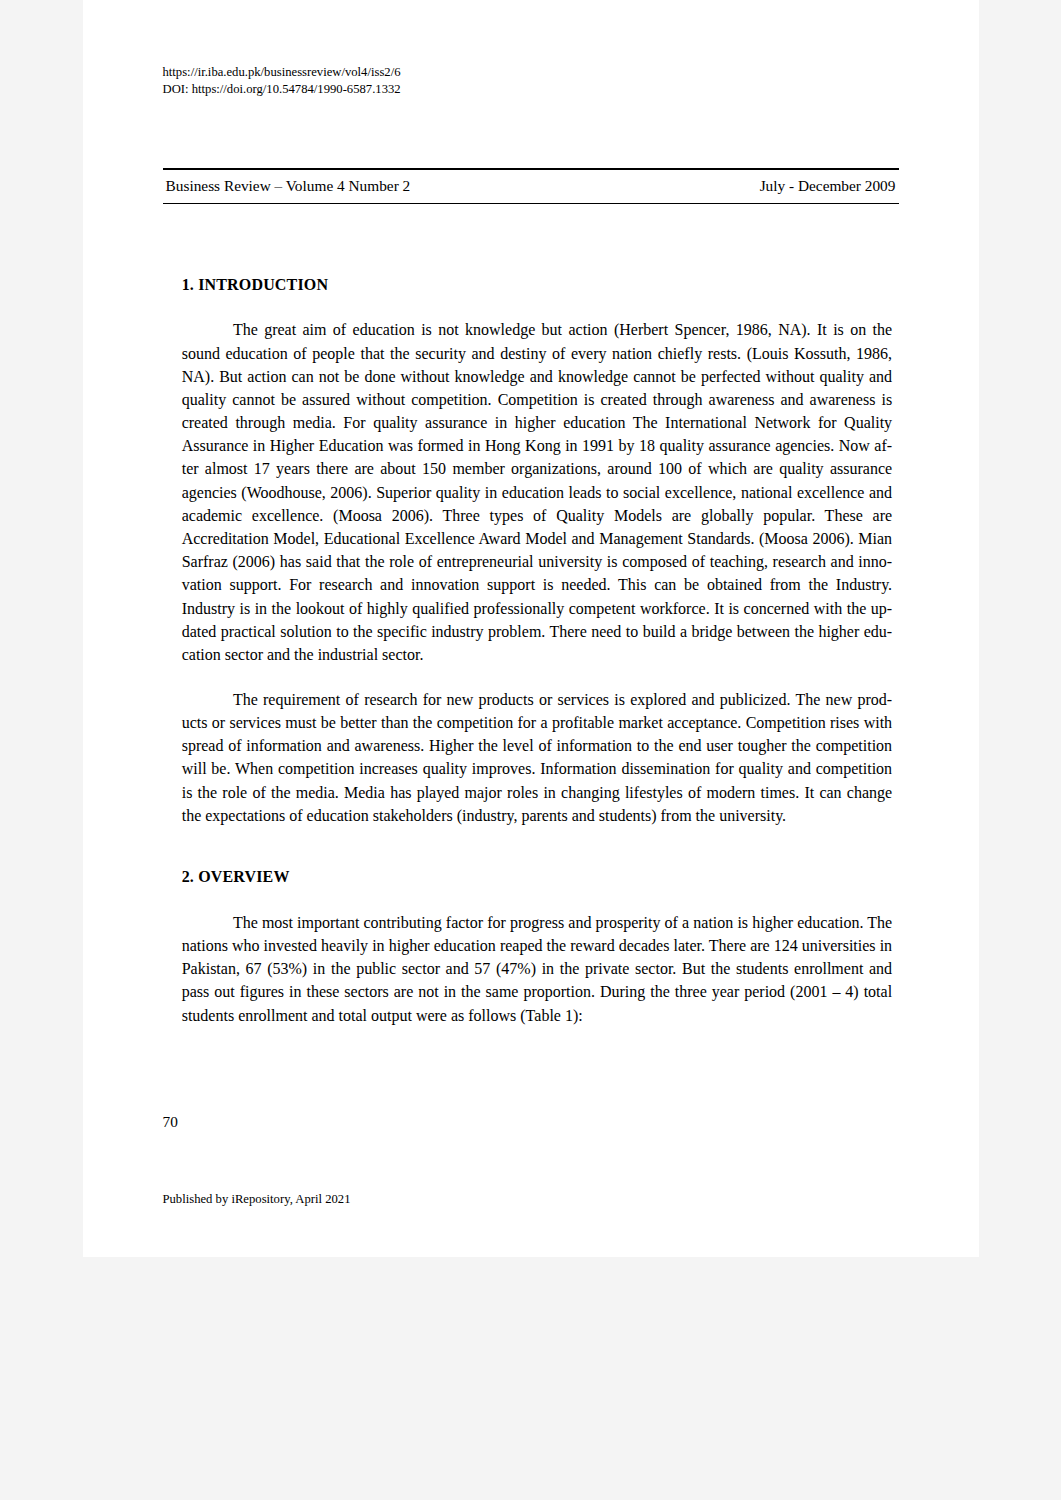https://ir.iba.edu.pk/businessreview/vol4/iss2/6
DOI: https://doi.org/10.54784/1990-6587.1332
Business Review – Volume 4 Number 2 July - December 2009
1. Introduction
The great aim of education is not knowledge but action (Herbert Spencer, 1986, NA). It is on the sound education of people that the security and destiny of every nation chiefly rests. (Louis Kossuth, 1986, NA). But action can not be done without knowledge and knowledge cannot be perfected without quality and quality cannot be assured without competition. Competition is created through awareness and awareness is created through media. For quality assurance in higher education The International Network for Quality Assurance in Higher Education was formed in Hong Kong in 1991 by 18 quality assurance agencies. Now after almost 17 years there are about 150 member organizations, around 100 of which are quality assurance agencies (Woodhouse, 2006). Superior quality in education leads to social excellence, national excellence and academic excellence. (Moosa 2006). Three types of Quality Models are globally popular. These are Accreditation Model, Educational Excellence Award Model and Management Standards. (Moosa 2006). Mian Sarfraz (2006) has said that the role of entrepreneurial university is composed of teaching, research and innovation support. For research and innovation support is needed. This can be obtained from the Industry. Industry is in the lookout of highly qualified professionally competent workforce. It is concerned with the updated practical solution to the specific industry problem. There need to build a bridge between the higher education sector and the industrial sector.
The requirement of research for new products or services is explored and publicized. The new products or services must be better than the competition for a profitable market acceptance. Competition rises with spread of information and awareness. Higher the level of information to the end user tougher the competition will be. When competition increases quality improves. Information dissemination for quality and competition is the role of the media. Media has played major roles in changing lifestyles of modern times. It can change the expectations of education stakeholders (industry, parents and students) from the university.
2. Overview
The most important contributing factor for progress and prosperity of a nation is higher education. The nations who invested heavily in higher education reaped the reward decades later. There are 124 universities in Pakistan, 67 (53%) in the public sector and 57 (47%) in the private sector. But the students enrollment and pass out figures in these sectors are not in the same proportion. During the three year period (2001 – 4) total students enrollment and total output were as follows (Table 1):
70
Published by iRepository, April 2021